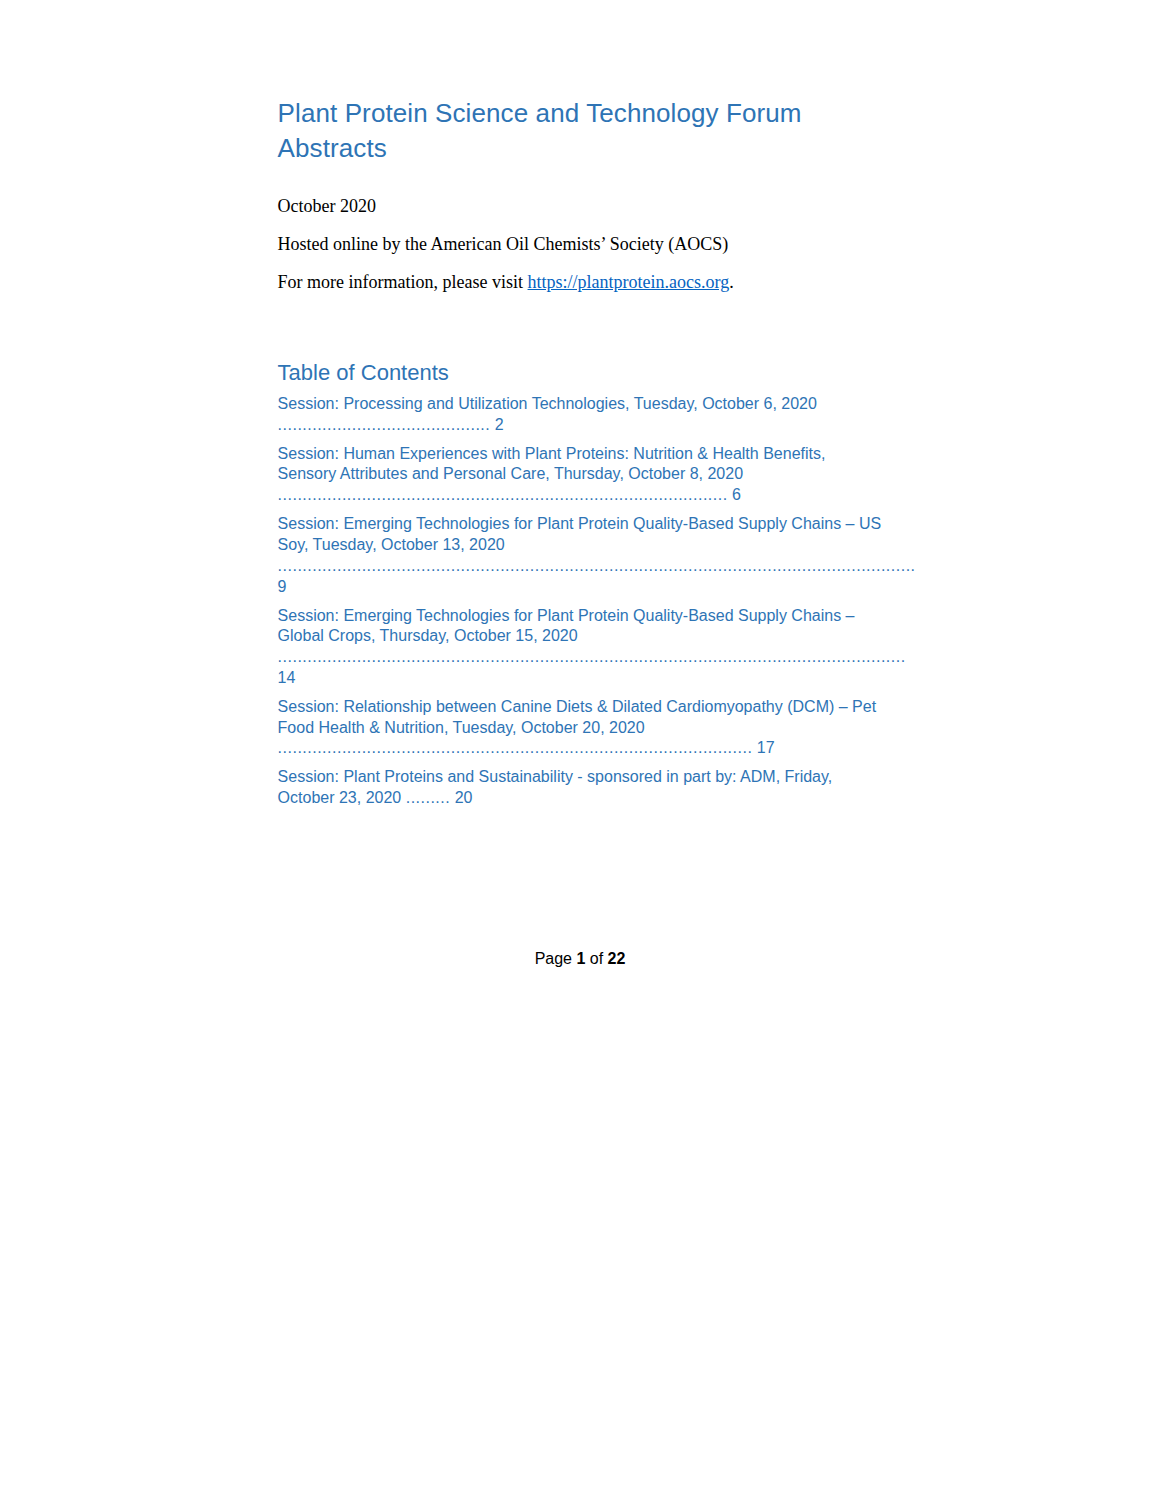Plant Protein Science and Technology Forum Abstracts
October 2020
Hosted online by the American Oil Chemists’ Society (AOCS)
For more information, please visit https://plantprotein.aocs.org.
Table of Contents
Session: Processing and Utilization Technologies, Tuesday, October 6, 2020 ........................................... 2 Session: Human Experiences with Plant Proteins: Nutrition & Health Benefits, Sensory Attributes and Personal Care, Thursday, October 8, 2020 ........................................................................................... 6 Session: Emerging Technologies for Plant Protein Quality-Based Supply Chains – US Soy, Tuesday, October 13, 2020 ................................................................................................................................. 9 Session: Emerging Technologies for Plant Protein Quality-Based Supply Chains – Global Crops, Thursday, October 15, 2020 ............................................................................................................................... 14 Session: Relationship between Canine Diets & Dilated Cardiomyopathy (DCM) – Pet Food Health & Nutrition, Tuesday, October 20, 2020 ................................................................................................ 17 Session: Plant Proteins and Sustainability - sponsored in part by: ADM, Friday, October 23, 2020 ......... 20
Page 1 of 22